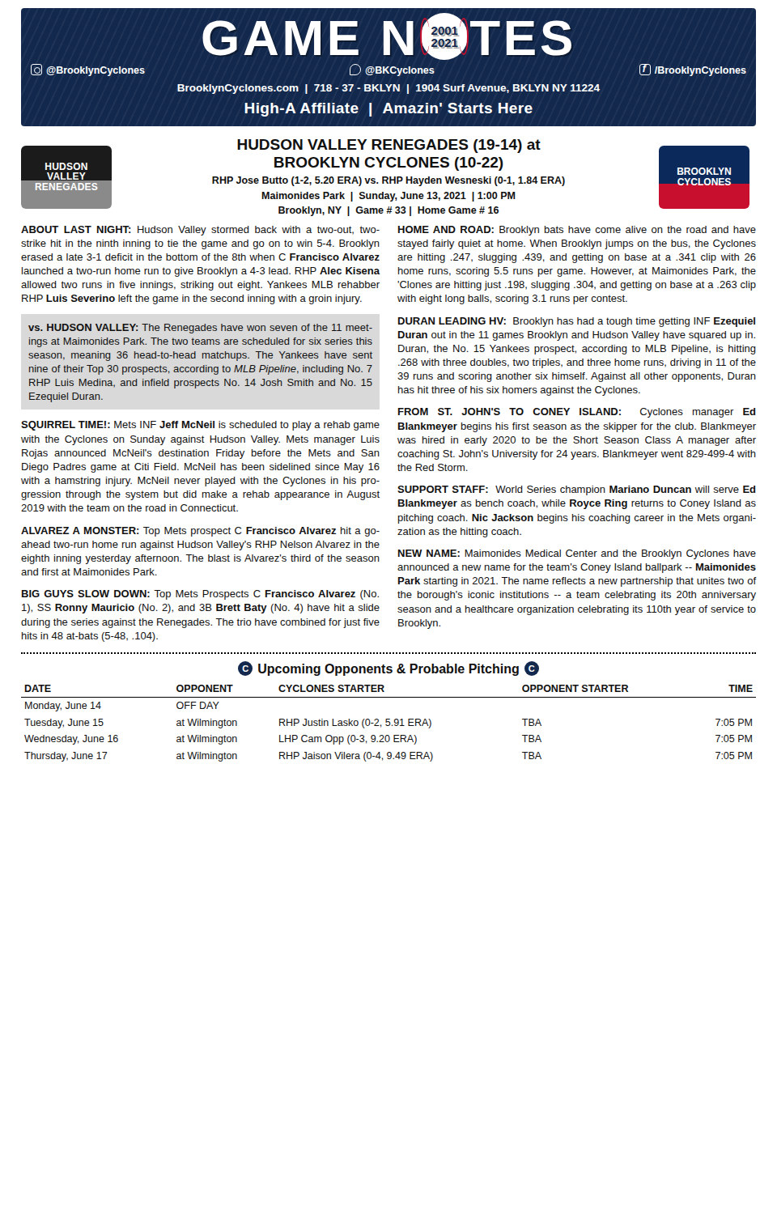GAME N2001
2021 TES
@BrooklynCyclones @BKCyclones /BrooklynCyclones
BrooklynCyclones.com | 718 - 37 - BKLYN | 1904 Surf Avenue, BKLYN NY 11224
High-A Affiliate | Amazin' Starts Here
HUDSON
VALLEY
RENEGADES
HUDSON VALLEY RENEGADES (19-14) at
BROOKLYN CYCLONES (10-22)
RHP Jose Butto (1-2, 5.20 ERA) vs. RHP Hayden Wesneski (0-1, 1.84 ERA)
Maimonides Park | Sunday, June 13, 2021 | 1:00 PM
Brooklyn, NY | Game # 33 | Home Game # 16
BROOKLYN
CYCLONES
ABOUT LAST NIGHT: Hudson Valley stormed back with a two-out, two-strike hit in the ninth inning to tie the game and go on to win 5-4. Brooklyn erased a late 3-1 deficit in the bottom of the 8th when C Francisco Alvarez launched a two-run home run to give Brooklyn a 4-3 lead. RHP Alec Kisena allowed two runs in five innings, striking out eight. Yankees MLB rehabber RHP Luis Severino left the game in the second inning with a groin injury.
vs. HUDSON VALLEY: The Renegades have won seven of the 11 meetings at Maimonides Park. The two teams are scheduled for six series this season, meaning 36 head-to-head matchups. The Yankees have sent nine of their Top 30 prospects, according to MLB Pipeline, including No. 7 RHP Luis Medina, and infield prospects No. 14 Josh Smith and No. 15 Ezequiel Duran.
SQUIRREL TIME!: Mets INF Jeff McNeil is scheduled to play a rehab game with the Cyclones on Sunday against Hudson Valley. Mets manager Luis Rojas announced McNeil's destination Friday before the Mets and San Diego Padres game at Citi Field. McNeil has been sidelined since May 16 with a hamstring injury. McNeil never played with the Cyclones in his progression through the system but did make a rehab appearance in August 2019 with the team on the road in Connecticut.
ALVAREZ A MONSTER: Top Mets prospect C Francisco Alvarez hit a go-ahead two-run home run against Hudson Valley's RHP Nelson Alvarez in the eighth inning yesterday afternoon. The blast is Alvarez's third of the season and first at Maimonides Park.
BIG GUYS SLOW DOWN: Top Mets Prospects C Francisco Alvarez (No. 1), SS Ronny Mauricio (No. 2), and 3B Brett Baty (No. 4) have hit a slide during the series against the Renegades. The trio have combined for just five hits in 48 at-bats (5-48, .104).
HOME AND ROAD: Brooklyn bats have come alive on the road and have stayed fairly quiet at home. When Brooklyn jumps on the bus, the Cyclones are hitting .247, slugging .439, and getting on base at a .341 clip with 26 home runs, scoring 5.5 runs per game. However, at Maimonides Park, the 'Clones are hitting just .198, slugging .304, and getting on base at a .263 clip with eight long balls, scoring 3.1 runs per contest.
DURAN LEADING HV: Brooklyn has had a tough time getting INF Ezequiel Duran out in the 11 games Brooklyn and Hudson Valley have squared up in. Duran, the No. 15 Yankees prospect, according to MLB Pipeline, is hitting .268 with three doubles, two triples, and three home runs, driving in 11 of the 39 runs and scoring another six himself. Against all other opponents, Duran has hit three of his six homers against the Cyclones.
FROM ST. JOHN'S TO CONEY ISLAND: Cyclones manager Ed Blankmeyer begins his first season as the skipper for the club. Blankmeyer was hired in early 2020 to be the Short Season Class A manager after coaching St. John's University for 24 years. Blankmeyer went 829-499-4 with the Red Storm.
SUPPORT STAFF: World Series champion Mariano Duncan will serve Ed Blankmeyer as bench coach, while Royce Ring returns to Coney Island as pitching coach. Nic Jackson begins his coaching career in the Mets organization as the hitting coach.
NEW NAME: Maimonides Medical Center and the Brooklyn Cyclones have announced a new name for the team's Coney Island ballpark -- Maimonides Park starting in 2021. The name reflects a new partnership that unites two of the borough's iconic institutions -- a team celebrating its 20th anniversary season and a healthcare organization celebrating its 110th year of service to Brooklyn.
CUpcoming Opponents & Probable PitchingC
| DATE | OPPONENT | CYCLONES STARTER | OPPONENT STARTER | TIME |
| --- | --- | --- | --- | --- |
| Monday, June 14 | OFF DAY | | | |
| Tuesday, June 15 | at Wilmington | RHP Justin Lasko (0-2, 5.91 ERA) | TBA | 7:05 PM |
| Wednesday, June 16 | at Wilmington | LHP Cam Opp (0-3, 9.20 ERA) | TBA | 7:05 PM |
| Thursday, June 17 | at Wilmington | RHP Jaison Vilera (0-4, 9.49 ERA) | TBA | 7:05 PM |